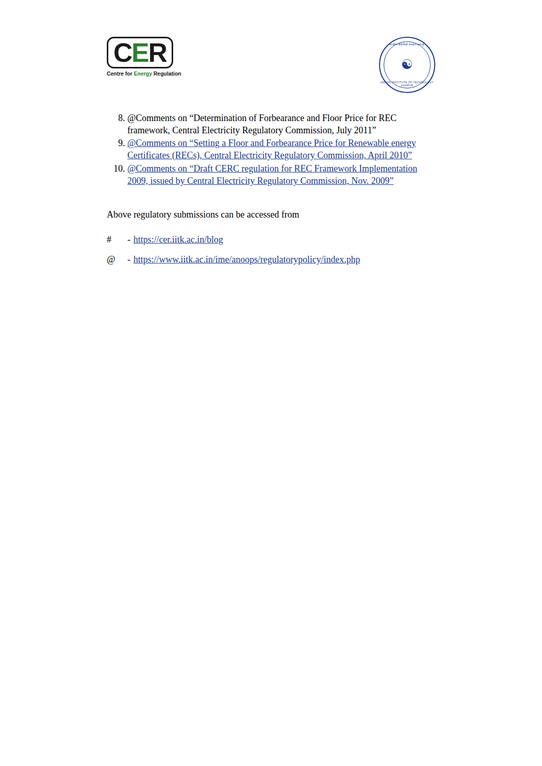CER
Centre for Energy Regulation
भारतीय प्रौद्योगिकी संस्थान कानपुर
☯
INDIAN INSTITUTE OF TECHNOLOGY KANPUR
@Comments on “Determination of Forbearance and Floor Price for REC framework, Central Electricity Regulatory Commission, July 2011”
@Comments on “Setting a Floor and Forbearance Price for Renewable energy Certificates (RECs), Central Electricity Regulatory Commission, April 2010”
@Comments on “Draft CERC regulation for REC Framework Implementation 2009, issued by Central Electricity Regulatory Commission, Nov. 2009”
Above regulatory submissions can be accessed from
# - https://cer.iitk.ac.in/blog
@ - https://www.iitk.ac.in/ime/anoops/regulatorypolicy/index.php